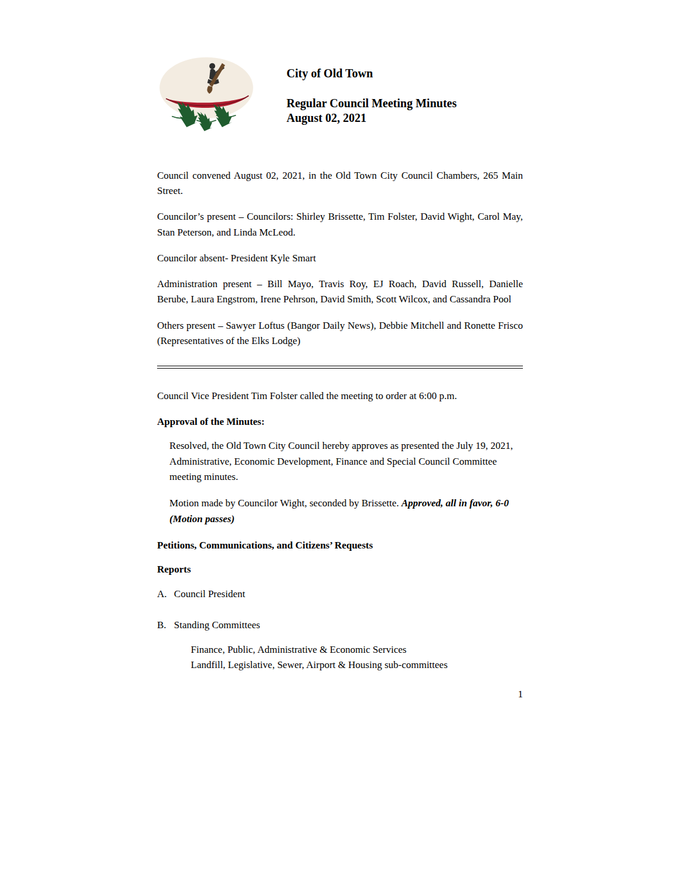City of Old Town
Regular Council Meeting Minutes August 02, 2021
Council convened August 02, 2021, in the Old Town City Council Chambers, 265 Main Street.
Councilor’s present – Councilors: Shirley Brissette, Tim Folster, David Wight, Carol May, Stan Peterson, and Linda McLeod.
Councilor absent- President Kyle Smart
Administration present – Bill Mayo, Travis Roy, EJ Roach, David Russell, Danielle Berube, Laura Engstrom, Irene Pehrson, David Smith, Scott Wilcox, and Cassandra Pool
Others present – Sawyer Loftus (Bangor Daily News), Debbie Mitchell and Ronette Frisco (Representatives of the Elks Lodge)
Council Vice President Tim Folster called the meeting to order at 6:00 p.m.
Approval of the Minutes:
Resolved, the Old Town City Council hereby approves as presented the July 19, 2021, Administrative, Economic Development, Finance and Special Council Committee meeting minutes.
Motion made by Councilor Wight, seconded by Brissette. Approved, all in favor, 6-0 (Motion passes)
Petitions, Communications, and Citizens’ Requests
Reports
A. Council President
B. Standing Committees
Finance, Public, Administrative & Economic Services
Landfill, Legislative, Sewer, Airport & Housing sub-committees
1